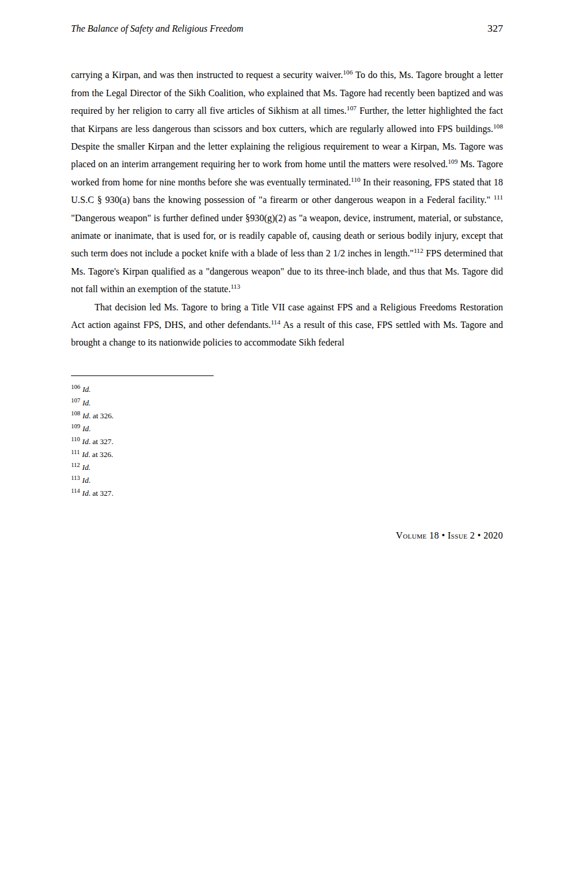The Balance of Safety and Religious Freedom 327
carrying a Kirpan, and was then instructed to request a security waiver.106 To do this, Ms. Tagore brought a letter from the Legal Director of the Sikh Coalition, who explained that Ms. Tagore had recently been baptized and was required by her religion to carry all five articles of Sikhism at all times.107 Further, the letter highlighted the fact that Kirpans are less dangerous than scissors and box cutters, which are regularly allowed into FPS buildings.108 Despite the smaller Kirpan and the letter explaining the religious requirement to wear a Kirpan, Ms. Tagore was placed on an interim arrangement requiring her to work from home until the matters were resolved.109 Ms. Tagore worked from home for nine months before she was eventually terminated.110 In their reasoning, FPS stated that 18 U.S.C § 930(a) bans the knowing possession of "a firearm or other dangerous weapon in a Federal facility." 111 "Dangerous weapon" is further defined under §930(g)(2) as "a weapon, device, instrument, material, or substance, animate or inanimate, that is used for, or is readily capable of, causing death or serious bodily injury, except that such term does not include a pocket knife with a blade of less than 2 1/2 inches in length."112 FPS determined that Ms. Tagore's Kirpan qualified as a "dangerous weapon" due to its three-inch blade, and thus that Ms. Tagore did not fall within an exemption of the statute.113
That decision led Ms. Tagore to bring a Title VII case against FPS and a Religious Freedoms Restoration Act action against FPS, DHS, and other defendants.114 As a result of this case, FPS settled with Ms. Tagore and brought a change to its nationwide policies to accommodate Sikh federal
106 Id.
107 Id.
108 Id. at 326.
109 Id.
110 Id. at 327.
111 Id. at 326.
112 Id.
113 Id.
114 Id. at 327.
Volume 18 • Issue 2 • 2020